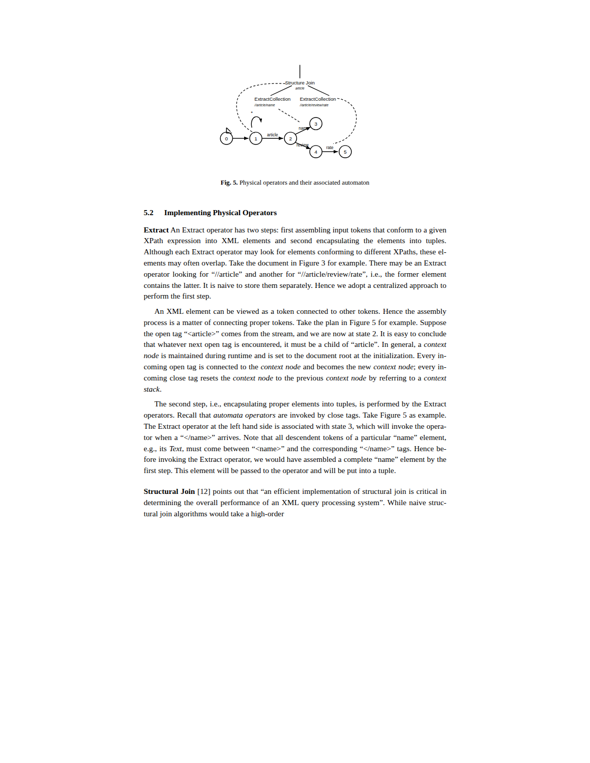Structure Join article ExtractCollection //article/name ExtractCollection //article/review/rate * 0 1 2 3 4 5 article name review rate
Fig. 5. Physical operators and their associated automaton
5.2 Implementing Physical Operators
Extract An Extract operator has two steps: first assembling input tokens that conform to a given XPath expression into XML elements and second encapsulating the elements into tuples. Although each Extract operator may look for elements conforming to different XPaths, these elements may often overlap. Take the document in Figure 3 for example. There may be an Extract operator looking for “//article” and another for “//article/review/rate”, i.e., the former element contains the latter. It is naive to store them separately. Hence we adopt a centralized approach to perform the first step.
An XML element can be viewed as a token connected to other tokens. Hence the assembly process is a matter of connecting proper tokens. Take the plan in Figure 5 for example. Suppose the open tag “<article>” comes from the stream, and we are now at state 2. It is easy to conclude that whatever next open tag is encountered, it must be a child of “article”. In general, a context node is maintained during runtime and is set to the document root at the initialization. Every incoming open tag is connected to the context node and becomes the new context node; every incoming close tag resets the context node to the previous context node by referring to a context stack.
The second step, i.e., encapsulating proper elements into tuples, is performed by the Extract operators. Recall that automata operators are invoked by close tags. Take Figure 5 as example. The Extract operator at the left hand side is associated with state 3, which will invoke the operator when a “</name>” arrives. Note that all descendent tokens of a particular “name” element, e.g., its Text, must come between “<name>” and the corresponding “</name>” tags. Hence before invoking the Extract operator, we would have assembled a complete “name” element by the first step. This element will be passed to the operator and will be put into a tuple.
Structural Join [12] points out that “an efficient implementation of structural join is critical in determining the overall performance of an XML query processing system”. While naive structural join algorithms would take a high-order